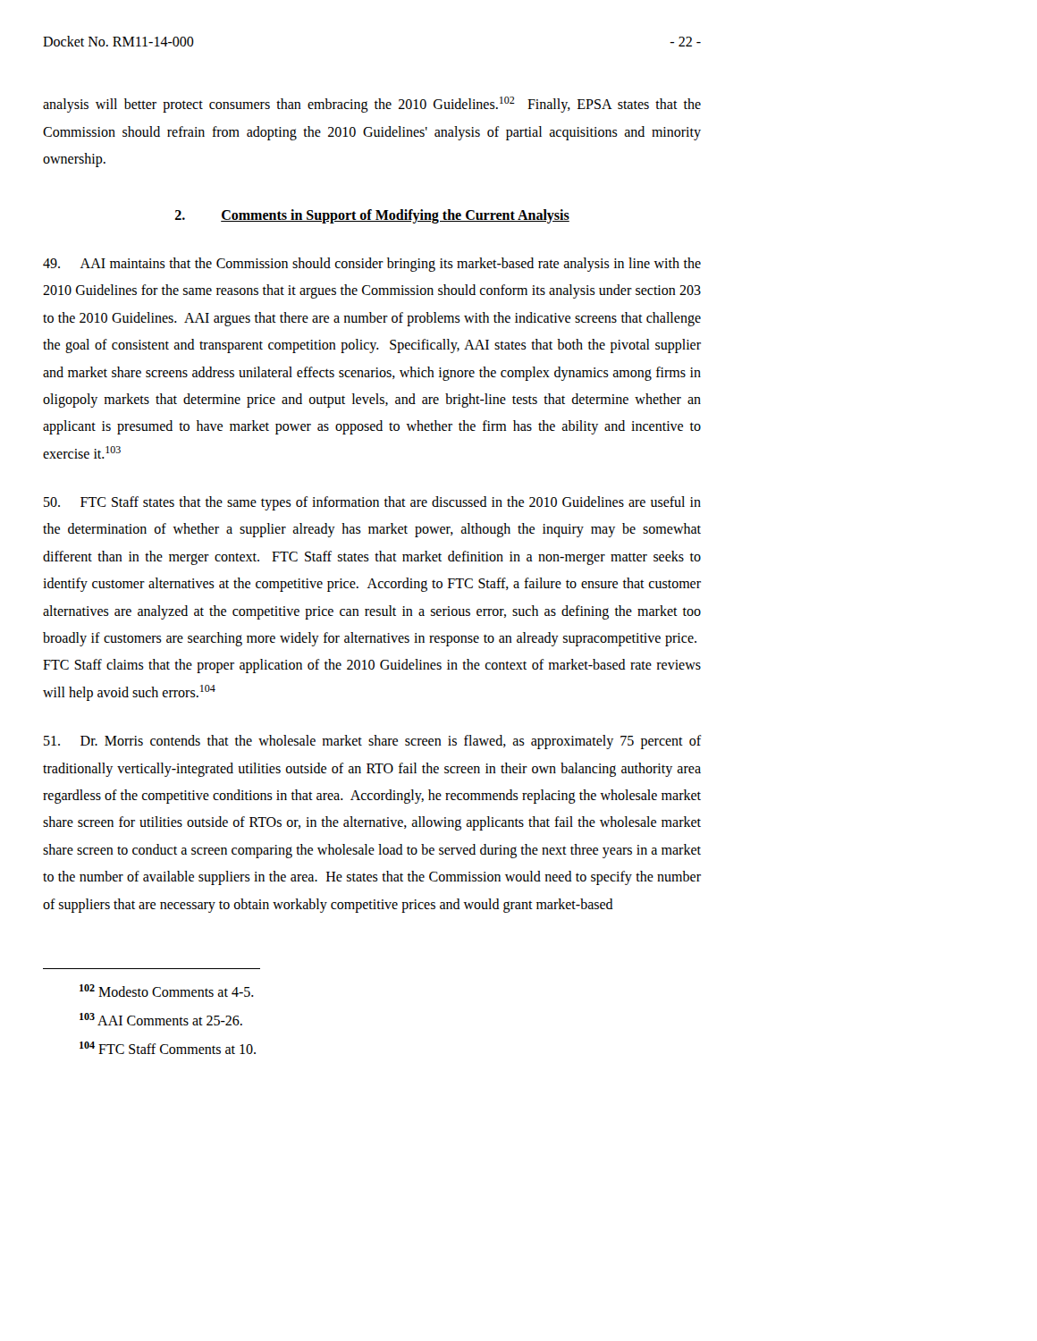Docket No. RM11-14-000 - 22 -
analysis will better protect consumers than embracing the 2010 Guidelines.102 Finally, EPSA states that the Commission should refrain from adopting the 2010 Guidelines' analysis of partial acquisitions and minority ownership.
2. Comments in Support of Modifying the Current Analysis
49. AAI maintains that the Commission should consider bringing its market-based rate analysis in line with the 2010 Guidelines for the same reasons that it argues the Commission should conform its analysis under section 203 to the 2010 Guidelines. AAI argues that there are a number of problems with the indicative screens that challenge the goal of consistent and transparent competition policy. Specifically, AAI states that both the pivotal supplier and market share screens address unilateral effects scenarios, which ignore the complex dynamics among firms in oligopoly markets that determine price and output levels, and are bright-line tests that determine whether an applicant is presumed to have market power as opposed to whether the firm has the ability and incentive to exercise it.103
50. FTC Staff states that the same types of information that are discussed in the 2010 Guidelines are useful in the determination of whether a supplier already has market power, although the inquiry may be somewhat different than in the merger context. FTC Staff states that market definition in a non-merger matter seeks to identify customer alternatives at the competitive price. According to FTC Staff, a failure to ensure that customer alternatives are analyzed at the competitive price can result in a serious error, such as defining the market too broadly if customers are searching more widely for alternatives in response to an already supracompetitive price. FTC Staff claims that the proper application of the 2010 Guidelines in the context of market-based rate reviews will help avoid such errors.104
51. Dr. Morris contends that the wholesale market share screen is flawed, as approximately 75 percent of traditionally vertically-integrated utilities outside of an RTO fail the screen in their own balancing authority area regardless of the competitive conditions in that area. Accordingly, he recommends replacing the wholesale market share screen for utilities outside of RTOs or, in the alternative, allowing applicants that fail the wholesale market share screen to conduct a screen comparing the wholesale load to be served during the next three years in a market to the number of available suppliers in the area. He states that the Commission would need to specify the number of suppliers that are necessary to obtain workably competitive prices and would grant market-based
102 Modesto Comments at 4-5.
103 AAI Comments at 25-26.
104 FTC Staff Comments at 10.